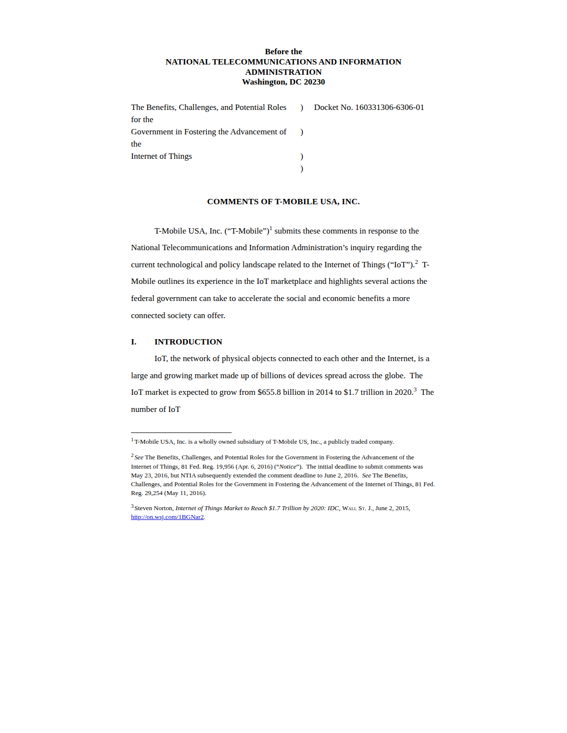Before the
NATIONAL TELECOMMUNICATIONS AND INFORMATION ADMINISTRATION
Washington, DC 20230
| The Benefits, Challenges, and Potential Roles for the | ) | Docket No. 160331306-6306-01 |
| Government in Fostering the Advancement of the | ) | |
| Internet of Things | ) | |
| | ) | |
COMMENTS OF T-MOBILE USA, INC.
T-Mobile USA, Inc. (“T-Mobile”)1 submits these comments in response to the National Telecommunications and Information Administration’s inquiry regarding the current technological and policy landscape related to the Internet of Things (“IoT”).2 T-Mobile outlines its experience in the IoT marketplace and highlights several actions the federal government can take to accelerate the social and economic benefits a more connected society can offer.
I. INTRODUCTION
IoT, the network of physical objects connected to each other and the Internet, is a large and growing market made up of billions of devices spread across the globe. The IoT market is expected to grow from $655.8 billion in 2014 to $1.7 trillion in 2020.3 The number of IoT
1 T-Mobile USA, Inc. is a wholly owned subsidiary of T-Mobile US, Inc., a publicly traded company.
2 See The Benefits, Challenges, and Potential Roles for the Government in Fostering the Advancement of the Internet of Things, 81 Fed. Reg. 19,956 (Apr. 6, 2016) (“Notice”). The initial deadline to submit comments was May 23, 2016, but NTIA subsequently extended the comment deadline to June 2, 2016. See The Benefits, Challenges, and Potential Roles for the Government in Fostering the Advancement of the Internet of Things, 81 Fed. Reg. 29,254 (May 11, 2016).
3 Steven Norton, Internet of Things Market to Reach $1.7 Trillion by 2020: IDC, Wall St. J., June 2, 2015, http://on.wsj.com/1BGNar2.